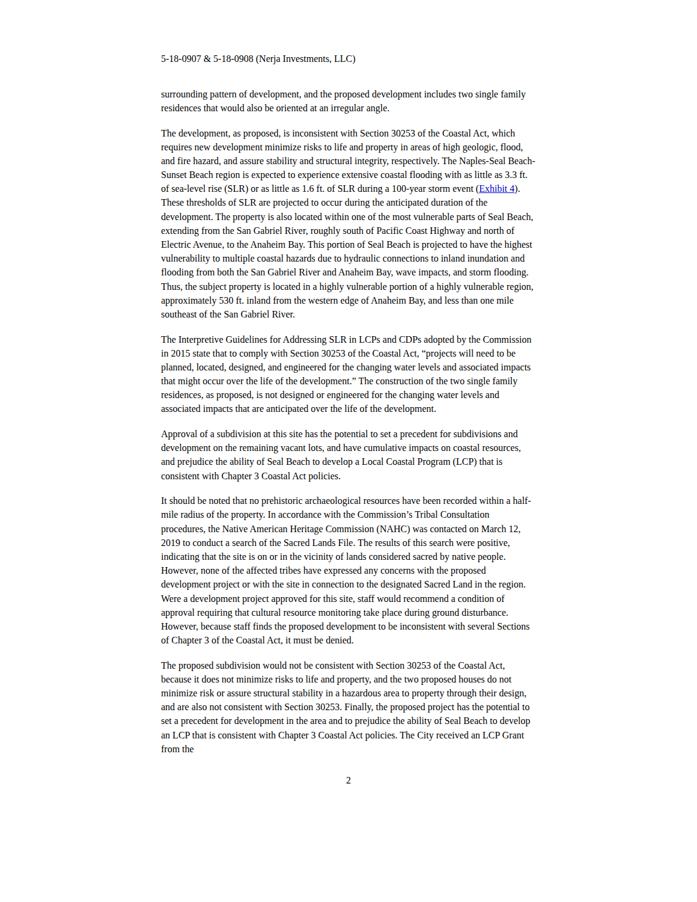5-18-0907 & 5-18-0908 (Nerja Investments, LLC)
surrounding pattern of development, and the proposed development includes two single family residences that would also be oriented at an irregular angle.
The development, as proposed, is inconsistent with Section 30253 of the Coastal Act, which requires new development minimize risks to life and property in areas of high geologic, flood, and fire hazard, and assure stability and structural integrity, respectively. The Naples-Seal Beach-Sunset Beach region is expected to experience extensive coastal flooding with as little as 3.3 ft. of sea-level rise (SLR) or as little as 1.6 ft. of SLR during a 100-year storm event (Exhibit 4). These thresholds of SLR are projected to occur during the anticipated duration of the development. The property is also located within one of the most vulnerable parts of Seal Beach, extending from the San Gabriel River, roughly south of Pacific Coast Highway and north of Electric Avenue, to the Anaheim Bay. This portion of Seal Beach is projected to have the highest vulnerability to multiple coastal hazards due to hydraulic connections to inland inundation and flooding from both the San Gabriel River and Anaheim Bay, wave impacts, and storm flooding. Thus, the subject property is located in a highly vulnerable portion of a highly vulnerable region, approximately 530 ft. inland from the western edge of Anaheim Bay, and less than one mile southeast of the San Gabriel River.
The Interpretive Guidelines for Addressing SLR in LCPs and CDPs adopted by the Commission in 2015 state that to comply with Section 30253 of the Coastal Act, “projects will need to be planned, located, designed, and engineered for the changing water levels and associated impacts that might occur over the life of the development.” The construction of the two single family residences, as proposed, is not designed or engineered for the changing water levels and associated impacts that are anticipated over the life of the development.
Approval of a subdivision at this site has the potential to set a precedent for subdivisions and development on the remaining vacant lots, and have cumulative impacts on coastal resources, and prejudice the ability of Seal Beach to develop a Local Coastal Program (LCP) that is consistent with Chapter 3 Coastal Act policies.
It should be noted that no prehistoric archaeological resources have been recorded within a half-mile radius of the property. In accordance with the Commission’s Tribal Consultation procedures, the Native American Heritage Commission (NAHC) was contacted on March 12, 2019 to conduct a search of the Sacred Lands File. The results of this search were positive, indicating that the site is on or in the vicinity of lands considered sacred by native people. However, none of the affected tribes have expressed any concerns with the proposed development project or with the site in connection to the designated Sacred Land in the region. Were a development project approved for this site, staff would recommend a condition of approval requiring that cultural resource monitoring take place during ground disturbance. However, because staff finds the proposed development to be inconsistent with several Sections of Chapter 3 of the Coastal Act, it must be denied.
The proposed subdivision would not be consistent with Section 30253 of the Coastal Act, because it does not minimize risks to life and property, and the two proposed houses do not minimize risk or assure structural stability in a hazardous area to property through their design, and are also not consistent with Section 30253. Finally, the proposed project has the potential to set a precedent for development in the area and to prejudice the ability of Seal Beach to develop an LCP that is consistent with Chapter 3 Coastal Act policies. The City received an LCP Grant from the
2